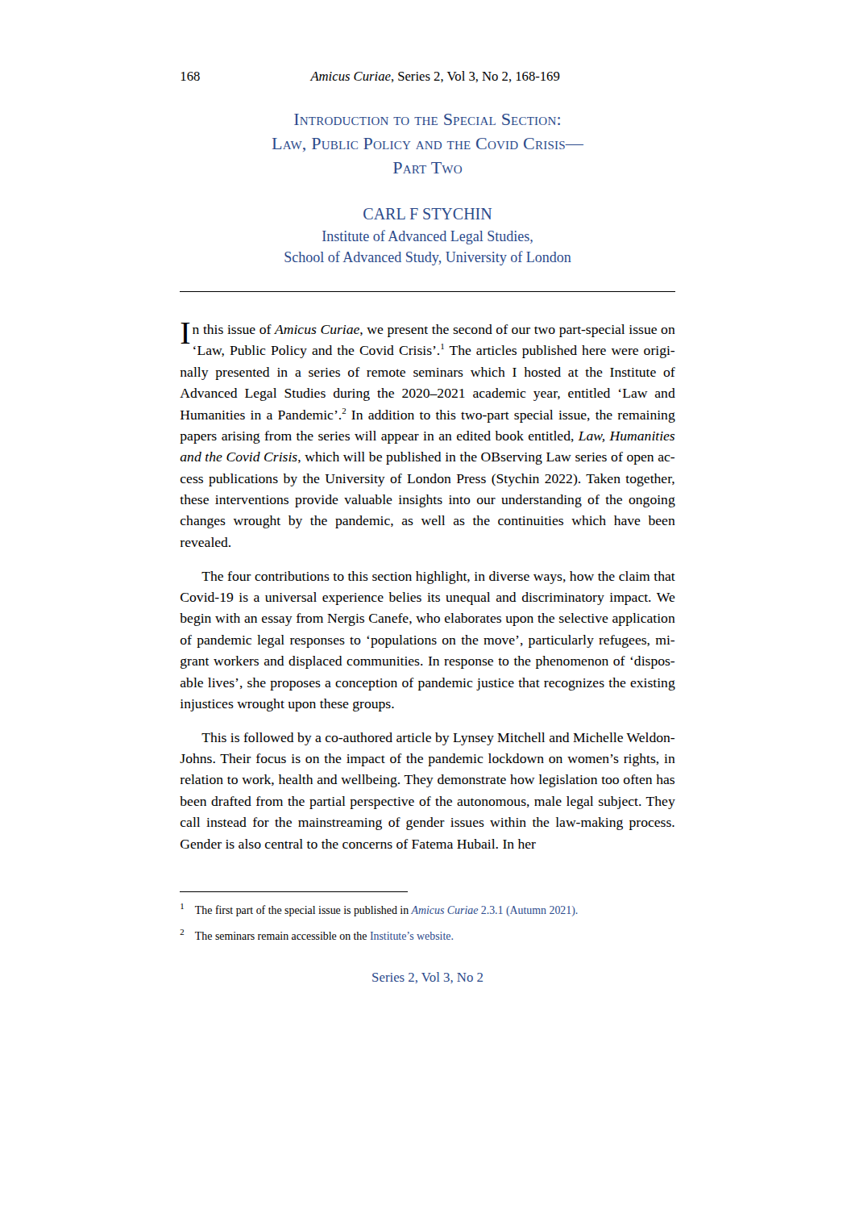168
Amicus Curiae, Series 2, Vol 3, No 2, 168-169
Introduction to the Special Section: Law, Public Policy and the Covid Crisis— Part Two
CARL F STYCHIN
Institute of Advanced Legal Studies,
School of Advanced Study, University of London
In this issue of Amicus Curiae, we present the second of our two part-special issue on ‘Law, Public Policy and the Covid Crisis’.1 The articles published here were originally presented in a series of remote seminars which I hosted at the Institute of Advanced Legal Studies during the 2020–2021 academic year, entitled ‘Law and Humanities in a Pandemic’.2 In addition to this two-part special issue, the remaining papers arising from the series will appear in an edited book entitled, Law, Humanities and the Covid Crisis, which will be published in the OBserving Law series of open access publications by the University of London Press (Stychin 2022). Taken together, these interventions provide valuable insights into our understanding of the ongoing changes wrought by the pandemic, as well as the continuities which have been revealed.
The four contributions to this section highlight, in diverse ways, how the claim that Covid-19 is a universal experience belies its unequal and discriminatory impact. We begin with an essay from Nergis Canefe, who elaborates upon the selective application of pandemic legal responses to ‘populations on the move’, particularly refugees, migrant workers and displaced communities. In response to the phenomenon of ‘disposable lives’, she proposes a conception of pandemic justice that recognizes the existing injustices wrought upon these groups.
This is followed by a co-authored article by Lynsey Mitchell and Michelle Weldon-Johns. Their focus is on the impact of the pandemic lockdown on women’s rights, in relation to work, health and wellbeing. They demonstrate how legislation too often has been drafted from the partial perspective of the autonomous, male legal subject. They call instead for the mainstreaming of gender issues within the law-making process. Gender is also central to the concerns of Fatema Hubail. In her
1 The first part of the special issue is published in Amicus Curiae 2.3.1 (Autumn 2021).
2 The seminars remain accessible on the Institute’s website.
Series 2, Vol 3, No 2